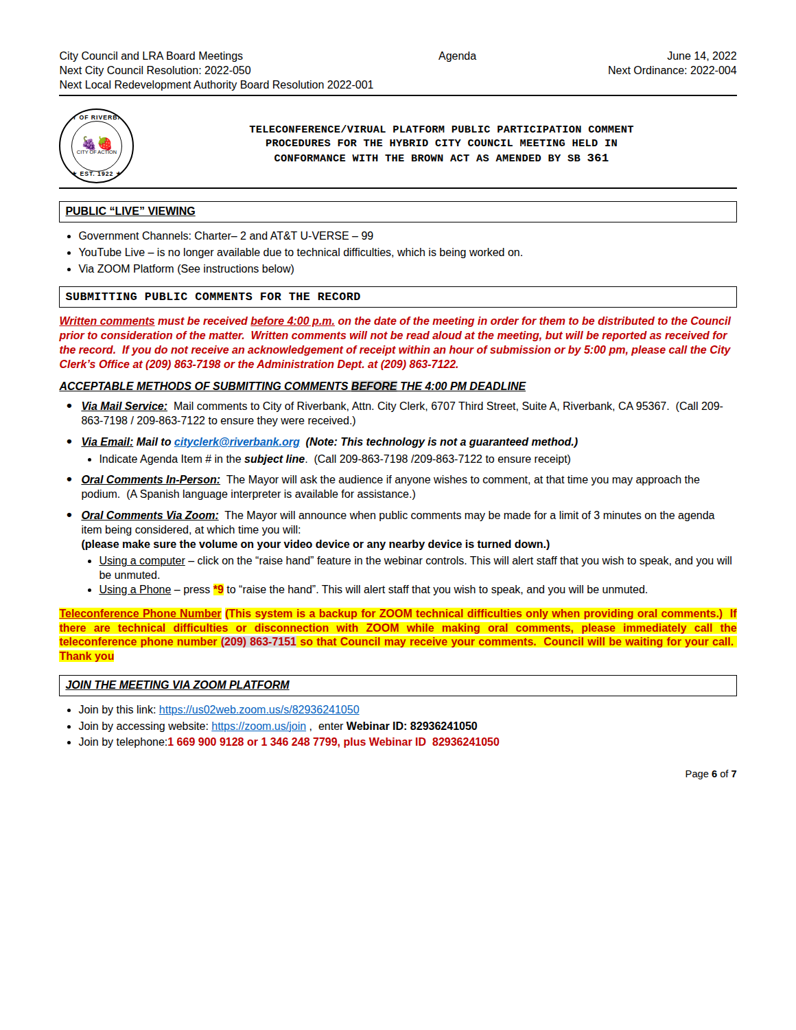| City Council and LRA Board Meetings | Agenda | June 14, 2022 |
| Next City Council Resolution: 2022-050 | | Next Ordinance: 2022-004 |
| Next Local Redevelopment Authority Board Resolution 2022-001 |
CITY OF RIVERBANK
🍇🍓
CITY OF ACTION
★ EST. 1922 ★
TELECONFERENCE/VIRUAL PLATFORM PUBLIC PARTICIPATION COMMENT
PROCEDURES FOR THE HYBRID CITY COUNCIL MEETING HELD IN
CONFORMANCE WITH THE BROWN ACT AS AMENDED BY SB 361
PUBLIC “LIVE” VIEWING
Government Channels: Charter– 2 and AT&T U-VERSE – 99
YouTube Live – is no longer available due to technical difficulties, which is being worked on.
Via ZOOM Platform (See instructions below)
SUBMITTING PUBLIC COMMENTS FOR THE RECORD
Written comments must be received before 4:00 p.m. on the date of the meeting in order for them to be distributed to the Council prior to consideration of the matter. Written comments will not be read aloud at the meeting, but will be reported as received for the record. If you do not receive an acknowledgement of receipt within an hour of submission or by 5:00 pm, please call the City Clerk’s Office at (209) 863-7198 or the Administration Dept. at (209) 863-7122.
ACCEPTABLE METHODS OF SUBMITTING COMMENTS BEFORE THE 4:00 PM DEADLINE
Via Mail Service: Mail comments to City of Riverbank, Attn. City Clerk, 6707 Third Street, Suite A, Riverbank, CA 95367. (Call 209-863-7198 / 209-863-7122 to ensure they were received.)
Via Email: Mail to cityclerk@riverbank.org (Note: This technology is not a guaranteed method.)
Indicate Agenda Item # in the subject line. (Call 209-863-7198 /209-863-7122 to ensure receipt)
Oral Comments In-Person: The Mayor will ask the audience if anyone wishes to comment, at that time you may approach the podium. (A Spanish language interpreter is available for assistance.)
Oral Comments Via Zoom: The Mayor will announce when public comments may be made for a limit of 3 minutes on the agenda item being considered, at which time you will:
(please make sure the volume on your video device or any nearby device is turned down.)
Using a computer – click on the “raise hand” feature in the webinar controls. This will alert staff that you wish to speak, and you will be unmuted.
Using a Phone – press *9 to “raise the hand”. This will alert staff that you wish to speak, and you will be unmuted.
Teleconference Phone Number (This system is a backup for ZOOM technical difficulties only when providing oral comments.) If there are technical difficulties or disconnection with ZOOM while making oral comments, please immediately call the teleconference phone number (209) 863-7151 so that Council may receive your comments. Council will be waiting for your call. Thank you
JOIN THE MEETING VIA ZOOM PLATFORM
Join by this link: https://us02web.zoom.us/s/82936241050
Join by accessing website: https://zoom.us/join , enter Webinar ID: 82936241050
Join by telephone:1 669 900 9128 or 1 346 248 7799, plus Webinar ID 82936241050
Page 6 of 7